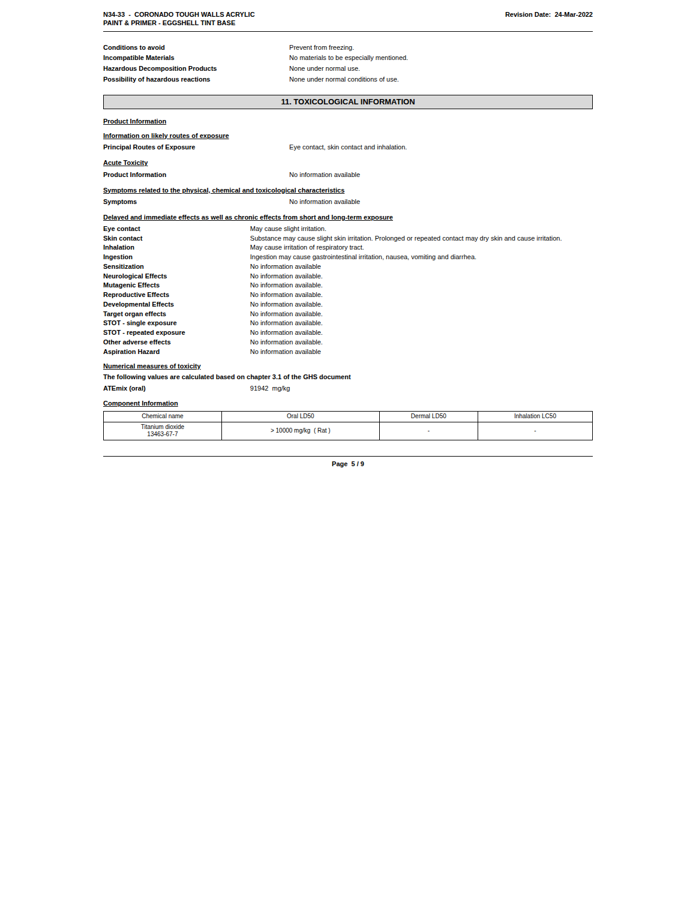N34-33 - CORONADO TOUGH WALLS ACRYLIC
PAINT & PRIMER - EGGSHELL TINT BASE
Revision Date: 24-Mar-2022
| Conditions to avoid | Prevent from freezing. |
| Incompatible Materials | No materials to be especially mentioned. |
| Hazardous Decomposition Products | None under normal use. |
| Possibility of hazardous reactions | None under normal conditions of use. |
11. TOXICOLOGICAL INFORMATION
Product Information
Information on likely routes of exposure
| Principal Routes of Exposure | Eye contact, skin contact and inhalation. |
Acute Toxicity
| Product Information | No information available |
Symptoms related to the physical, chemical and toxicological characteristics
| Symptoms | No information available |
Delayed and immediate effects as well as chronic effects from short and long-term exposure
| Eye contact | May cause slight irritation. |
| Skin contact | Substance may cause slight skin irritation. Prolonged or repeated contact may dry skin and cause irritation. |
| Inhalation | May cause irritation of respiratory tract. |
| Ingestion | Ingestion may cause gastrointestinal irritation, nausea, vomiting and diarrhea. |
| Sensitization | No information available |
| Neurological Effects | No information available. |
| Mutagenic Effects | No information available. |
| Reproductive Effects | No information available. |
| Developmental Effects | No information available. |
| Target organ effects | No information available. |
| STOT - single exposure | No information available. |
| STOT - repeated exposure | No information available. |
| Other adverse effects | No information available. |
| Aspiration Hazard | No information available |
Numerical measures of toxicity
The following values are calculated based on chapter 3.1 of the GHS document
| ATEmix (oral) | 91942 mg/kg |
Component Information
| Chemical name | Oral LD50 | Dermal LD50 | Inhalation LC50 |
| --- | --- | --- | --- |
| Titanium dioxide 13463-67-7 | > 10000 mg/kg ( Rat ) | - | - |
Page 5 / 9